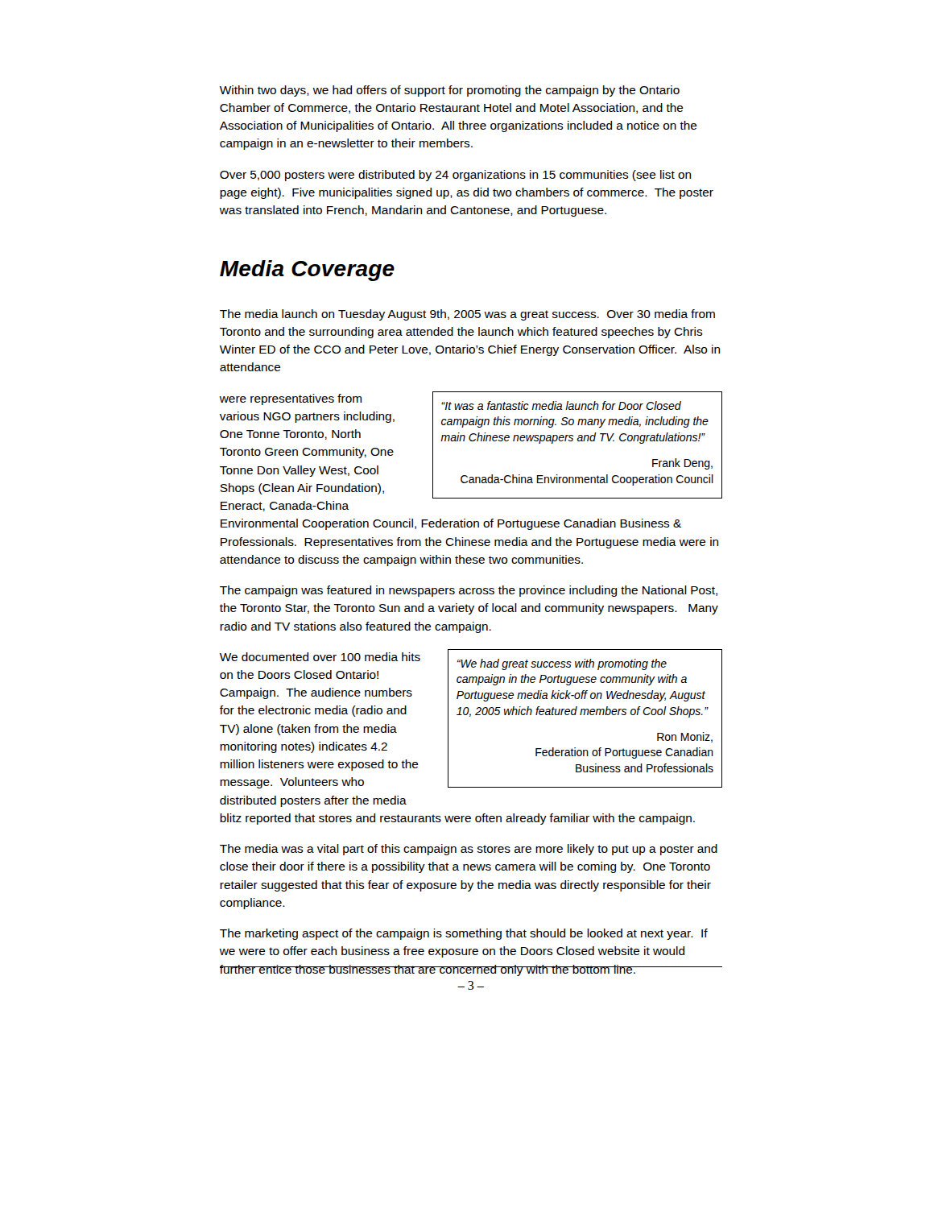Within two days, we had offers of support for promoting the campaign by the Ontario Chamber of Commerce, the Ontario Restaurant Hotel and Motel Association, and the Association of Municipalities of Ontario. All three organizations included a notice on the campaign in an e-newsletter to their members.
Over 5,000 posters were distributed by 24 organizations in 15 communities (see list on page eight). Five municipalities signed up, as did two chambers of commerce. The poster was translated into French, Mandarin and Cantonese, and Portuguese.
Media Coverage
The media launch on Tuesday August 9th, 2005 was a great success. Over 30 media from Toronto and the surrounding area attended the launch which featured speeches by Chris Winter ED of the CCO and Peter Love, Ontario’s Chief Energy Conservation Officer. Also in attendance
“It was a fantastic media launch for Door Closed campaign this morning. So many media, including the main Chinese newspapers and TV. Congratulations!”
Frank Deng,
Canada-China Environmental Cooperation Council
were representatives from various NGO partners including, One Tonne Toronto, North Toronto Green Community, One Tonne Don Valley West, Cool Shops (Clean Air Foundation), Eneract, Canada-China Environmental Cooperation Council, Federation of Portuguese Canadian Business & Professionals. Representatives from the Chinese media and the Portuguese media were in attendance to discuss the campaign within these two communities.
The campaign was featured in newspapers across the province including the National Post, the Toronto Star, the Toronto Sun and a variety of local and community newspapers. Many radio and TV stations also featured the campaign.
“We had great success with promoting the campaign in the Portuguese community with a Portuguese media kick-off on Wednesday, August 10, 2005 which featured members of Cool Shops.”
Ron Moniz,
Federation of Portuguese Canadian
Business and Professionals
We documented over 100 media hits on the Doors Closed Ontario! Campaign. The audience numbers for the electronic media (radio and TV) alone (taken from the media monitoring notes) indicates 4.2 million listeners were exposed to the message. Volunteers who distributed posters after the media blitz reported that stores and restaurants were often already familiar with the campaign.
The media was a vital part of this campaign as stores are more likely to put up a poster and close their door if there is a possibility that a news camera will be coming by. One Toronto retailer suggested that this fear of exposure by the media was directly responsible for their compliance.
The marketing aspect of the campaign is something that should be looked at next year. If we were to offer each business a free exposure on the Doors Closed website it would further entice those businesses that are concerned only with the bottom line.
– 3 –